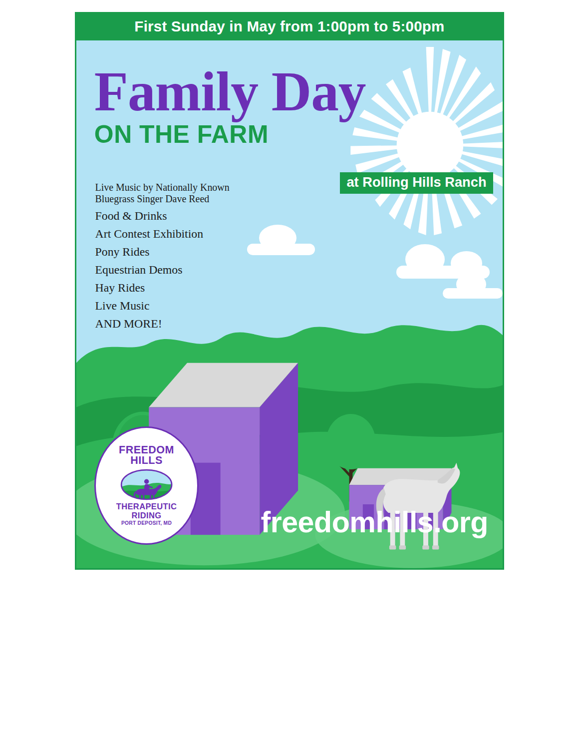First Sunday in May from 1:00pm to 5:00pm
Family Day
ON THE FARM
Live Music by Nationally Known
Bluegrass Singer Dave Reed
at Rolling Hills Ranch
Food & Drinks
Art Contest Exhibition
Pony Rides
Equestrian Demos
Hay Rides
Live Music
AND MORE!
FREEDOM HILLS
THERAPEUTIC RIDING PORT DEPOSIT, MD
freedomhills.org